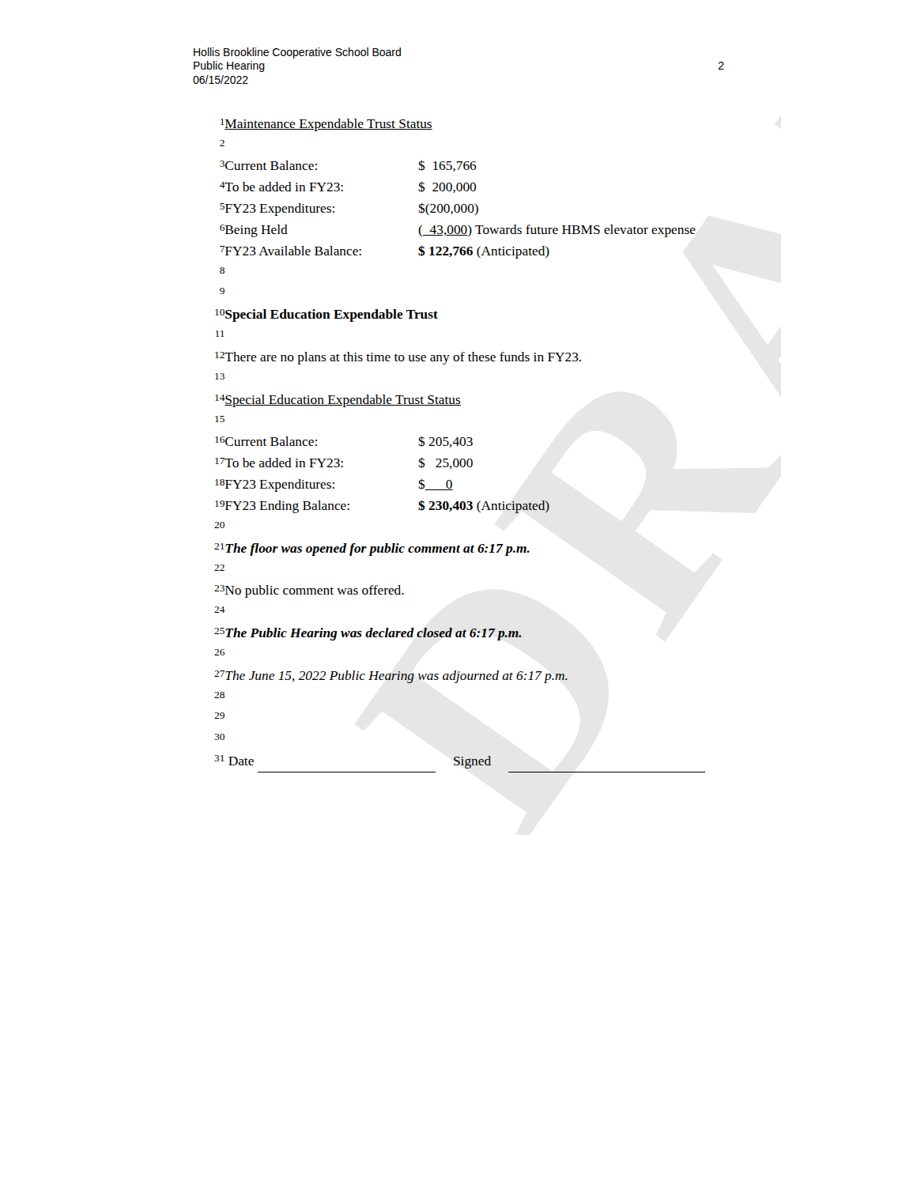DRAFT
Hollis Brookline Cooperative School Board
Public Hearing
06/15/2022
2
| 1 | Maintenance Expendable Trust Status |
| 2 | |
| 3 | Current Balance: $ 165,766 |
| 4 | To be added in FY23: $ 200,000 |
| 5 | FY23 Expenditures: $(200,000) |
| 6 | Being Held ( 43,000 ) Towards future HBMS elevator expense |
| 7 | FY23 Available Balance: $ 122,766 (Anticipated) |
| 8 | |
| 9 | |
| 10 | Special Education Expendable Trust |
| 11 | |
| 12 | There are no plans at this time to use any of these funds in FY23. |
| 13 | |
| 14 | Special Education Expendable Trust Status |
| 15 | |
| 16 | Current Balance: $ 205,403 |
| 17 | To be added in FY23: $ 25,000 |
| 18 | FY23 Expenditures: $ 0 |
| 19 | FY23 Ending Balance: $ 230,403 (Anticipated) |
| 20 | |
| 21 | The floor was opened for public comment at 6:17 p.m. |
| 22 | |
| 23 | No public comment was offered. |
| 24 | |
| 25 | The Public Hearing was declared closed at 6:17 p.m. |
| 26 | |
| 27 | The June 15, 2022 Public Hearing was adjourned at 6:17 p.m. |
| 28 | |
| 29 | |
| 30 | |
| 31 | Date Signed |